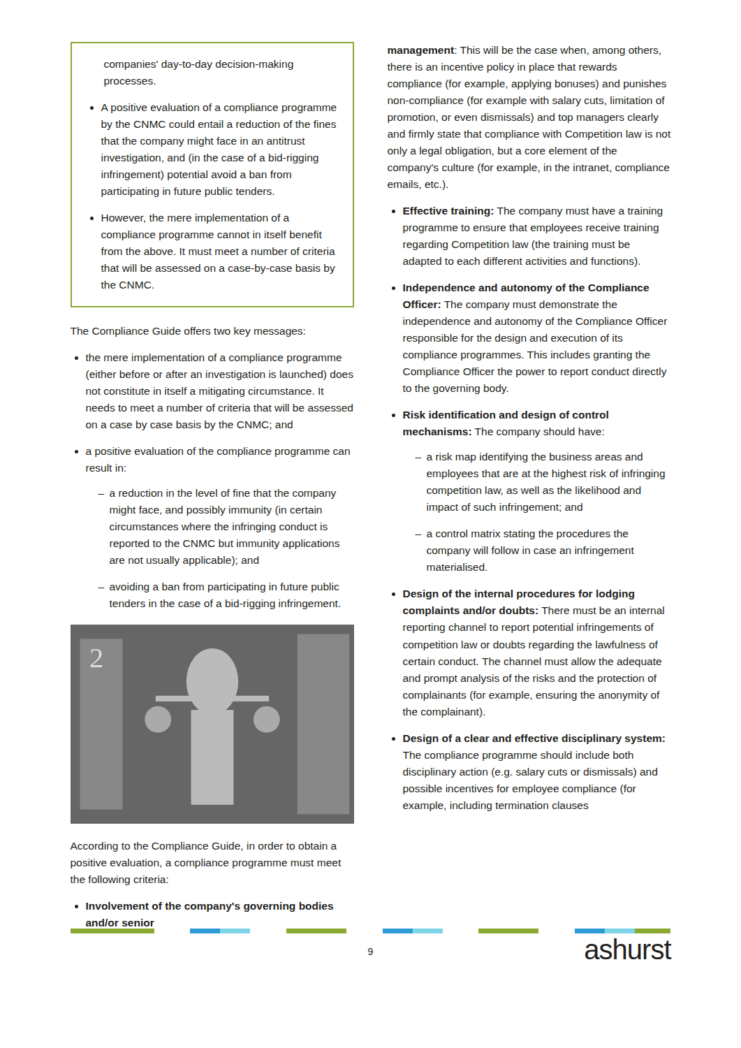companies' day-to-day decision-making processes.
A positive evaluation of a compliance programme by the CNMC could entail a reduction of the fines that the company might face in an antitrust investigation, and (in the case of a bid-rigging infringement) potential avoid a ban from participating in future public tenders.
However, the mere implementation of a compliance programme cannot in itself benefit from the above. It must meet a number of criteria that will be assessed on a case-by-case basis by the CNMC.
The Compliance Guide offers two key messages:
the mere implementation of a compliance programme (either before or after an investigation is launched) does not constitute in itself a mitigating circumstance. It needs to meet a number of criteria that will be assessed on a case by case basis by the CNMC; and
a positive evaluation of the compliance programme can result in:
a reduction in the level of fine that the company might face, and possibly immunity (in certain circumstances where the infringing conduct is reported to the CNMC but immunity applications are not usually applicable); and
avoiding a ban from participating in future public tenders in the case of a bid-rigging infringement.
According to the Compliance Guide, in order to obtain a positive evaluation, a compliance programme must meet the following criteria:
Involvement of the company's governing bodies and/or senior
management: This will be the case when, among others, there is an incentive policy in place that rewards compliance (for example, applying bonuses) and punishes non-compliance (for example with salary cuts, limitation of promotion, or even dismissals) and top managers clearly and firmly state that compliance with Competition law is not only a legal obligation, but a core element of the company's culture (for example, in the intranet, compliance emails, etc.).
Effective training: The company must have a training programme to ensure that employees receive training regarding Competition law (the training must be adapted to each different activities and functions).
Independence and autonomy of the Compliance Officer: The company must demonstrate the independence and autonomy of the Compliance Officer responsible for the design and execution of its compliance programmes. This includes granting the Compliance Officer the power to report conduct directly to the governing body.
Risk identification and design of control mechanisms: The company should have:
a risk map identifying the business areas and employees that are at the highest risk of infringing competition law, as well as the likelihood and impact of such infringement; and
a control matrix stating the procedures the company will follow in case an infringement materialised.
Design of the internal procedures for lodging complaints and/or doubts: There must be an internal reporting channel to report potential infringements of competition law or doubts regarding the lawfulness of certain conduct. The channel must allow the adequate and prompt analysis of the risks and the protection of complainants (for example, ensuring the anonymity of the complainant).
Design of a clear and effective disciplinary system: The compliance programme should include both disciplinary action (e.g. salary cuts or dismissals) and possible incentives for employee compliance (for example, including termination clauses
9
ashurst